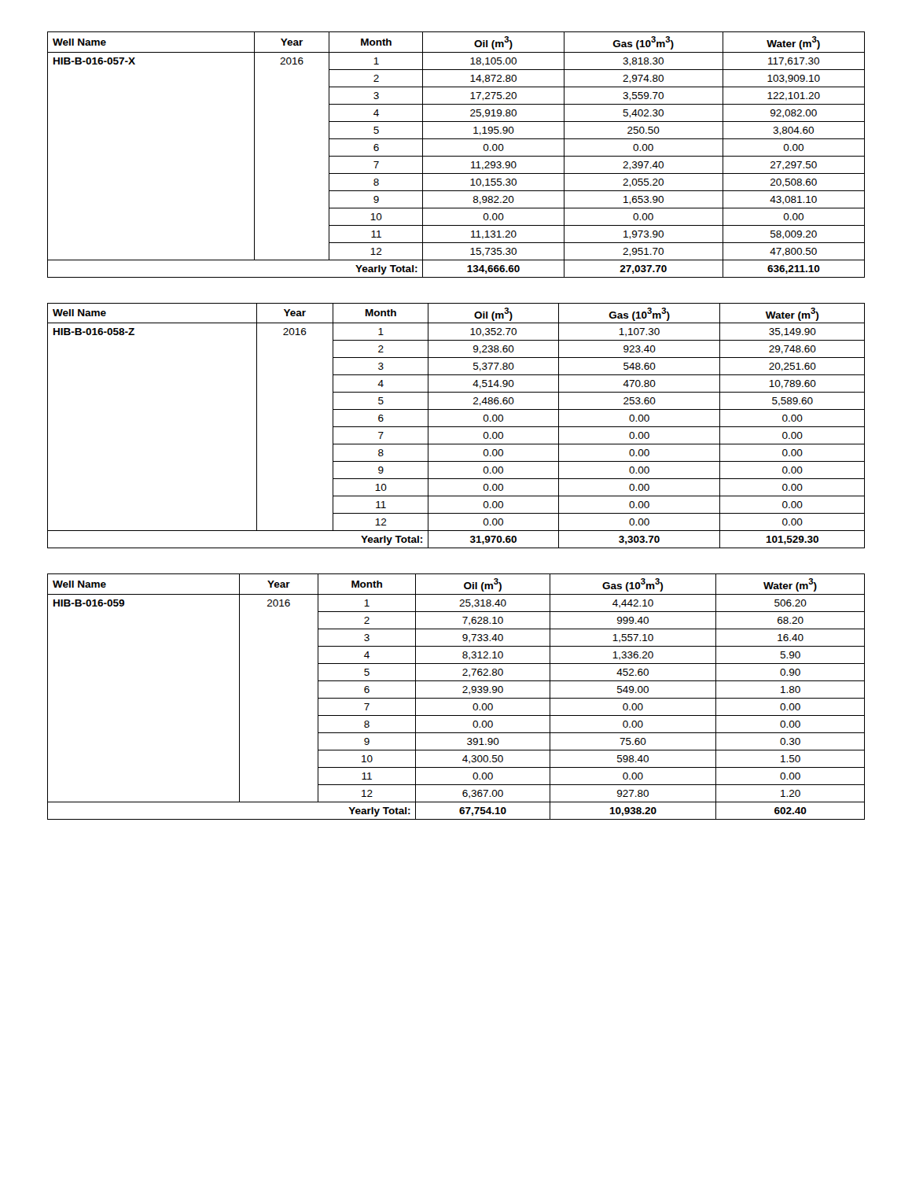| Well Name | Year | Month | Oil (m 3 ) | Gas (10 3 m 3 ) | Water (m 3 ) |
| --- | --- | --- | --- | --- | --- |
| HIB-B-016-057-X | 2016 | 1 | 18,105.00 | 3,818.30 | 117,617.30 |
| 2 | 14,872.80 | 2,974.80 | 103,909.10 |
| 3 | 17,275.20 | 3,559.70 | 122,101.20 |
| 4 | 25,919.80 | 5,402.30 | 92,082.00 |
| 5 | 1,195.90 | 250.50 | 3,804.60 |
| 6 | 0.00 | 0.00 | 0.00 |
| 7 | 11,293.90 | 2,397.40 | 27,297.50 |
| 8 | 10,155.30 | 2,055.20 | 20,508.60 |
| 9 | 8,982.20 | 1,653.90 | 43,081.10 |
| 10 | 0.00 | 0.00 | 0.00 |
| 11 | 11,131.20 | 1,973.90 | 58,009.20 |
| 12 | 15,735.30 | 2,951.70 | 47,800.50 |
| Yearly Total: | 134,666.60 | 27,037.70 | 636,211.10 |
| Well Name | Year | Month | Oil (m 3 ) | Gas (10 3 m 3 ) | Water (m 3 ) |
| --- | --- | --- | --- | --- | --- |
| HIB-B-016-058-Z | 2016 | 1 | 10,352.70 | 1,107.30 | 35,149.90 |
| 2 | 9,238.60 | 923.40 | 29,748.60 |
| 3 | 5,377.80 | 548.60 | 20,251.60 |
| 4 | 4,514.90 | 470.80 | 10,789.60 |
| 5 | 2,486.60 | 253.60 | 5,589.60 |
| 6 | 0.00 | 0.00 | 0.00 |
| 7 | 0.00 | 0.00 | 0.00 |
| 8 | 0.00 | 0.00 | 0.00 |
| 9 | 0.00 | 0.00 | 0.00 |
| 10 | 0.00 | 0.00 | 0.00 |
| 11 | 0.00 | 0.00 | 0.00 |
| 12 | 0.00 | 0.00 | 0.00 |
| Yearly Total: | 31,970.60 | 3,303.70 | 101,529.30 |
| Well Name | Year | Month | Oil (m 3 ) | Gas (10 3 m 3 ) | Water (m 3 ) |
| --- | --- | --- | --- | --- | --- |
| HIB-B-016-059 | 2016 | 1 | 25,318.40 | 4,442.10 | 506.20 |
| 2 | 7,628.10 | 999.40 | 68.20 |
| 3 | 9,733.40 | 1,557.10 | 16.40 |
| 4 | 8,312.10 | 1,336.20 | 5.90 |
| 5 | 2,762.80 | 452.60 | 0.90 |
| 6 | 2,939.90 | 549.00 | 1.80 |
| 7 | 0.00 | 0.00 | 0.00 |
| 8 | 0.00 | 0.00 | 0.00 |
| 9 | 391.90 | 75.60 | 0.30 |
| 10 | 4,300.50 | 598.40 | 1.50 |
| 11 | 0.00 | 0.00 | 0.00 |
| 12 | 6,367.00 | 927.80 | 1.20 |
| Yearly Total: | 67,754.10 | 10,938.20 | 602.40 |